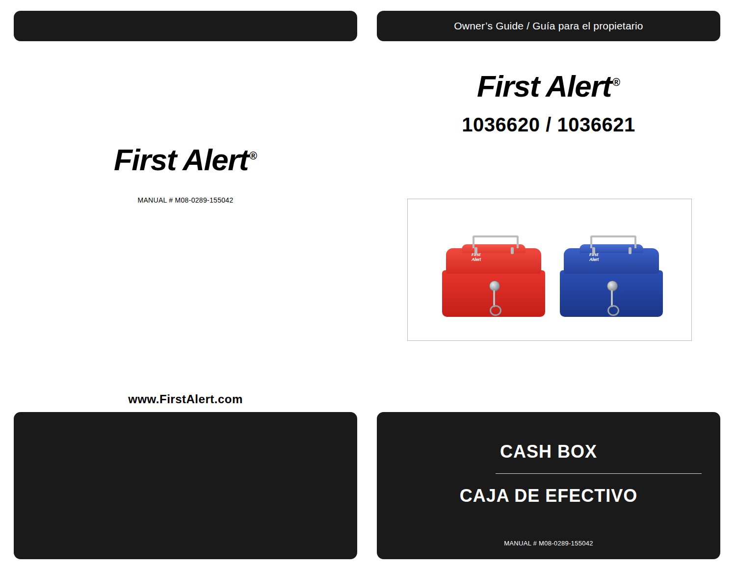Owner’s Guide / Guía para el propietario
First Alert®
MANUAL # M08-0289-155042
First Alert®
1036620 / 1036621
First Alert
First Alert
www.FirstAlert.com
CASH BOX
CAJA DE EFECTIVO
MANUAL # M08-0289-155042